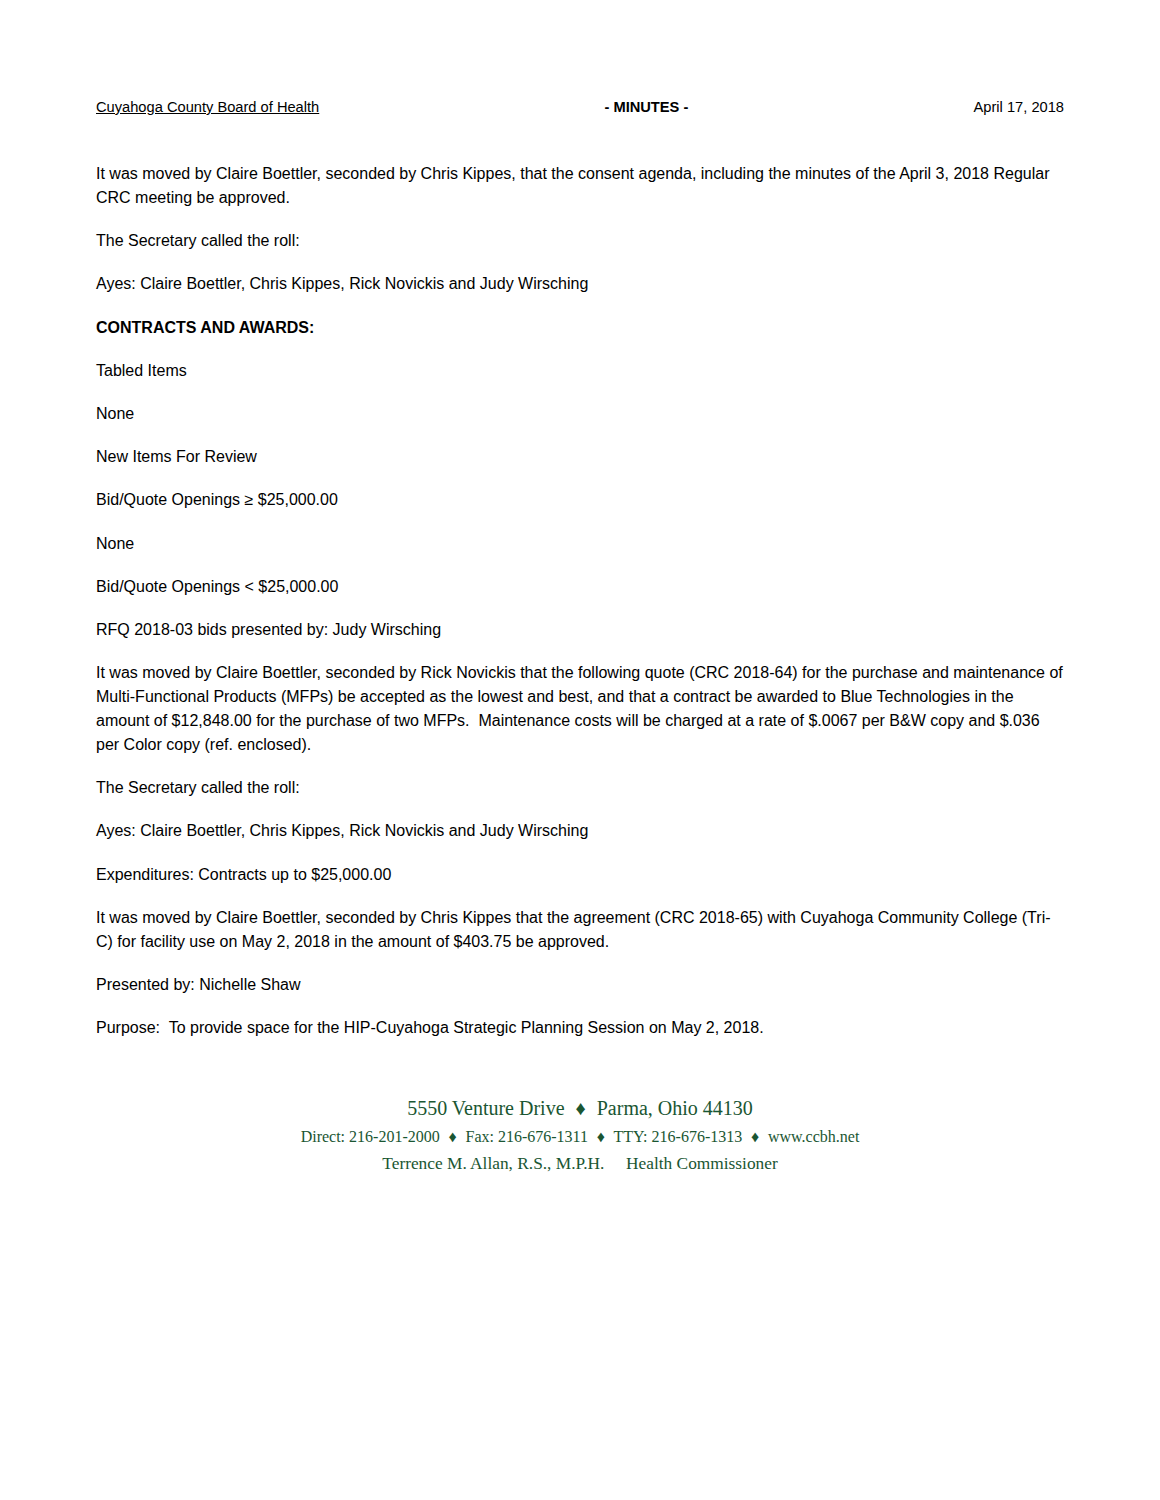Cuyahoga County Board of Health - MINUTES - April 17, 2018
It was moved by Claire Boettler, seconded by Chris Kippes, that the consent agenda, including the minutes of the April 3, 2018 Regular CRC meeting be approved.
The Secretary called the roll:
Ayes: Claire Boettler, Chris Kippes, Rick Novickis and Judy Wirsching
CONTRACTS AND AWARDS:
Tabled Items
None
New Items For Review
Bid/Quote Openings ≥ $25,000.00
None
Bid/Quote Openings < $25,000.00
RFQ 2018-03 bids presented by: Judy Wirsching
It was moved by Claire Boettler, seconded by Rick Novickis that the following quote (CRC 2018-64) for the purchase and maintenance of Multi-Functional Products (MFPs) be accepted as the lowest and best, and that a contract be awarded to Blue Technologies in the amount of $12,848.00 for the purchase of two MFPs. Maintenance costs will be charged at a rate of $.0067 per B&W copy and $.036 per Color copy (ref. enclosed).
The Secretary called the roll:
Ayes: Claire Boettler, Chris Kippes, Rick Novickis and Judy Wirsching
Expenditures: Contracts up to $25,000.00
It was moved by Claire Boettler, seconded by Chris Kippes that the agreement (CRC 2018-65) with Cuyahoga Community College (Tri-C) for facility use on May 2, 2018 in the amount of $403.75 be approved.
Presented by: Nichelle Shaw
Purpose: To provide space for the HIP-Cuyahoga Strategic Planning Session on May 2, 2018.
5550 Venture Drive ♦ Parma, Ohio 44130
Direct: 216-201-2000 ♦ Fax: 216-676-1311 ♦ TTY: 216-676-1313 ♦ www.ccbh.net
Terrence M. Allan, R.S., M.P.H. Health Commissioner